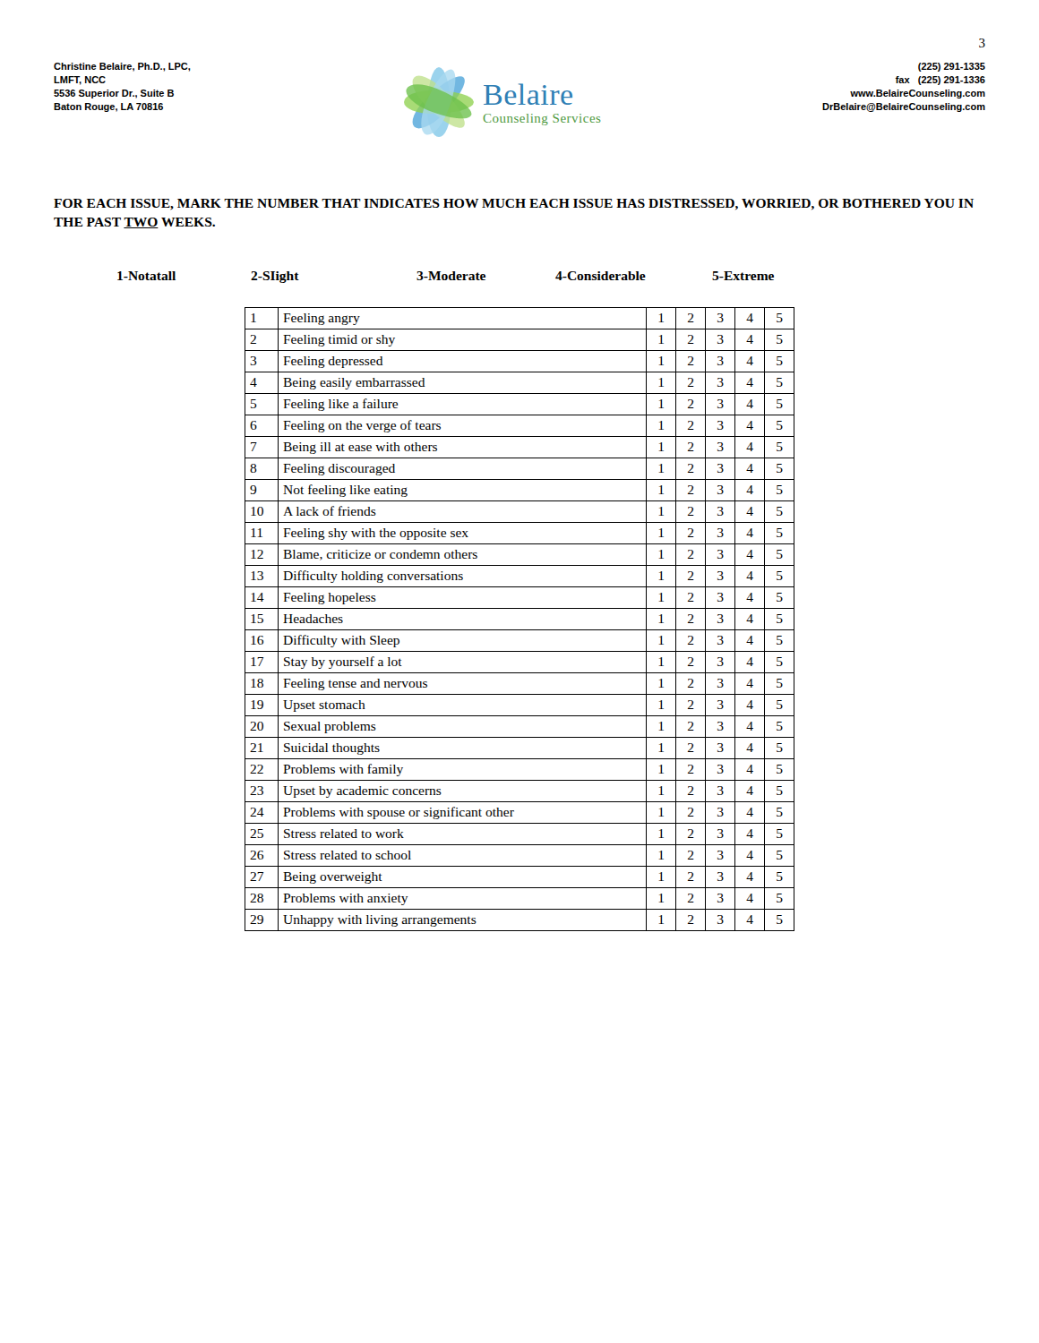3
Christine Belaire, Ph.D., LPC,
LMFT, NCC
5536 Superior Dr., Suite B
Baton Rouge, LA 70816
Belaire
Counseling Services
(225) 291-1335
fax (225) 291-1336
www.BelaireCounseling.com
DrBelaire@BelaireCounseling.com
FOR EACH ISSUE, MARK THE NUMBER THAT INDICATES HOW MUCH EACH ISSUE HAS DISTRESSED, WORRIED, OR BOTHERED YOU IN THE PAST TWO WEEKS.
1-Notatall 2-SIight 3-Moderate 4-Considerable 5-Extreme
| 1 | Feeling angry | 1 | 2 | 3 | 4 | 5 |
| 2 | Feeling timid or shy | 1 | 2 | 3 | 4 | 5 |
| 3 | Feeling depressed | 1 | 2 | 3 | 4 | 5 |
| 4 | Being easily embarrassed | 1 | 2 | 3 | 4 | 5 |
| 5 | Feeling like a failure | 1 | 2 | 3 | 4 | 5 |
| 6 | Feeling on the verge of tears | 1 | 2 | 3 | 4 | 5 |
| 7 | Being ill at ease with others | 1 | 2 | 3 | 4 | 5 |
| 8 | Feeling discouraged | 1 | 2 | 3 | 4 | 5 |
| 9 | Not feeling like eating | 1 | 2 | 3 | 4 | 5 |
| 10 | A lack of friends | 1 | 2 | 3 | 4 | 5 |
| 11 | Feeling shy with the opposite sex | 1 | 2 | 3 | 4 | 5 |
| 12 | Blame, criticize or condemn others | 1 | 2 | 3 | 4 | 5 |
| 13 | Difficulty holding conversations | 1 | 2 | 3 | 4 | 5 |
| 14 | Feeling hopeless | 1 | 2 | 3 | 4 | 5 |
| 15 | Headaches | 1 | 2 | 3 | 4 | 5 |
| 16 | Difficulty with Sleep | 1 | 2 | 3 | 4 | 5 |
| 17 | Stay by yourself a lot | 1 | 2 | 3 | 4 | 5 |
| 18 | Feeling tense and nervous | 1 | 2 | 3 | 4 | 5 |
| 19 | Upset stomach | 1 | 2 | 3 | 4 | 5 |
| 20 | Sexual problems | 1 | 2 | 3 | 4 | 5 |
| 21 | Suicidal thoughts | 1 | 2 | 3 | 4 | 5 |
| 22 | Problems with family | 1 | 2 | 3 | 4 | 5 |
| 23 | Upset by academic concerns | 1 | 2 | 3 | 4 | 5 |
| 24 | Problems with spouse or significant other | 1 | 2 | 3 | 4 | 5 |
| 25 | Stress related to work | 1 | 2 | 3 | 4 | 5 |
| 26 | Stress related to school | 1 | 2 | 3 | 4 | 5 |
| 27 | Being overweight | 1 | 2 | 3 | 4 | 5 |
| 28 | Problems with anxiety | 1 | 2 | 3 | 4 | 5 |
| 29 | Unhappy with living arrangements | 1 | 2 | 3 | 4 | 5 |